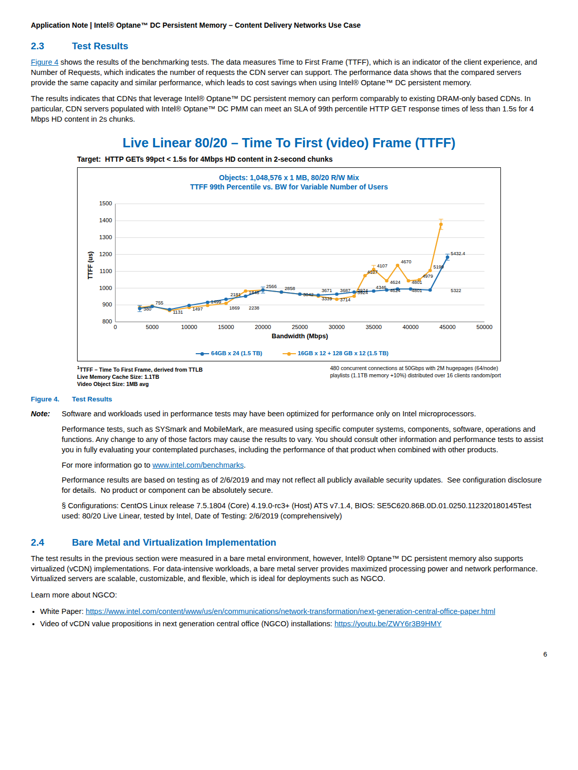Application Note | Intel® Optane™ DC Persistent Memory – Content Delivery Networks Use Case
2.3 Test Results
Figure 4 shows the results of the benchmarking tests. The data measures Time to First Frame (TTFF), which is an indicator of the client experience, and Number of Requests, which indicates the number of requests the CDN server can support. The performance data shows that the compared servers provide the same capacity and similar performance, which leads to cost savings when using Intel® Optane™ DC persistent memory.
The results indicates that CDNs that leverage Intel® Optane™ DC persistent memory can perform comparably to existing DRAM-only based CDNs. In particular, CDN servers populated with Intel® Optane™ DC PMM can meet an SLA of 99th percentile HTTP GET response times of less than 1.5s for 4 Mbps HD content in 2s chunks.
Live Linear 80/20 – Time To First (video) Frame (TTFF)
Target: HTTP GETs 99pct < 1.5s for 4Mbps HD content in 2-second chunks
Objects: 1,048,576 x 1 MB, 80/20 R/W Mix
TTFF 99th Percentile vs. BW for Variable Number of Users
1500 1400 1300 1200 1100 1000 900 800 0 5000 10000 15000 20000 25000 30000 35000 40000 45000 50000 Bandwidth (Mbps) TTFF (us) 380 755 1131 1497 1499 1869 2238 2566 2858 3042 3339 3714 3924 4107 4107 4624 4670 4801 4979 5199 5432.4 5322 2181 1848 3671 3687 3974 4346 4624 4801
64GB x 24 (1.5 TB) 16GB x 12 + 128 GB x 12 (1.5 TB)
1TTFF – Time To First Frame, derived from TTLB
Live Memory Cache Size: 1.1TB
Video Object Size: 1MB avg
480 concurrent connections at 50Gbps with 2M hugepages (64/node)
playlists (1.1TB memory +10%) distributed over 16 clients random/port
Figure 4. Test Results
Note:
Software and workloads used in performance tests may have been optimized for performance only on Intel microprocessors.
Performance tests, such as SYSmark and MobileMark, are measured using specific computer systems, components, software, operations and functions. Any change to any of those factors may cause the results to vary. You should consult other information and performance tests to assist you in fully evaluating your contemplated purchases, including the performance of that product when combined with other products.
For more information go to www.intel.com/benchmarks.
Performance results are based on testing as of 2/6/2019 and may not reflect all publicly available security updates. See configuration disclosure for details. No product or component can be absolutely secure.
§ Configurations: CentOS Linux release 7.5.1804 (Core) 4.19.0-rc3+ (Host) ATS v7.1.4, BIOS: SE5C620.86B.0D.01.0250.112320180145Test used: 80/20 Live Linear, tested by Intel, Date of Testing: 2/6/2019 (comprehensively)
2.4 Bare Metal and Virtualization Implementation
The test results in the previous section were measured in a bare metal environment, however, Intel® Optane™ DC persistent memory also supports virtualized (vCDN) implementations. For data-intensive workloads, a bare metal server provides maximized processing power and network performance. Virtualized servers are scalable, customizable, and flexible, which is ideal for deployments such as NGCO.
Learn more about NGCO:
White Paper: https://www.intel.com/content/www/us/en/communications/network-transformation/next-generation-central-office-paper.html
Video of vCDN value propositions in next generation central office (NGCO) installations: https://youtu.be/ZWY6r3B9HMY
6